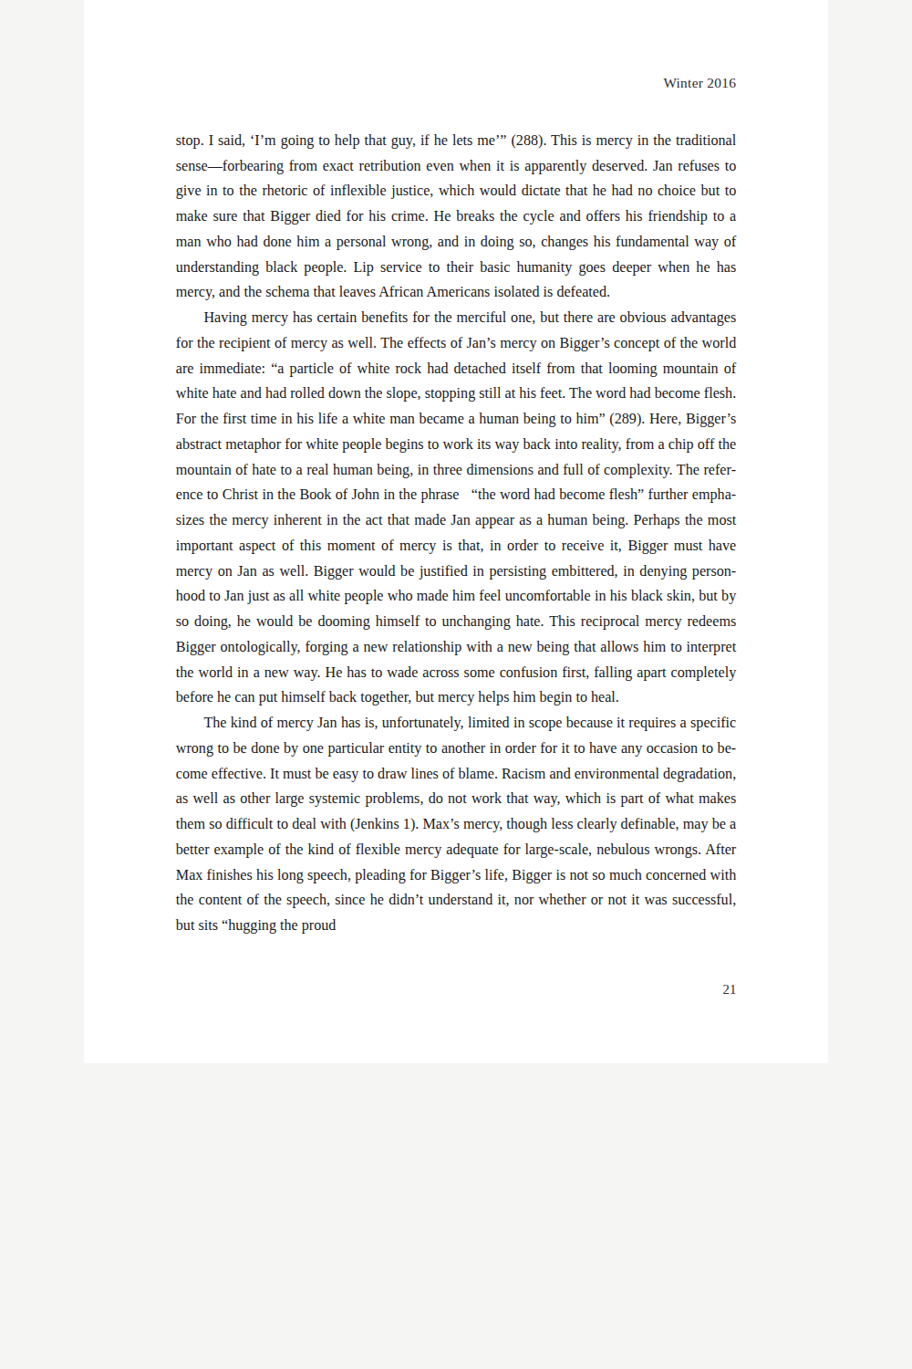Winter 2016
stop. I said, ‘I’m going to help that guy, if he lets me’” (288). This is mercy in the traditional sense—forbearing from exact retribution even when it is apparently deserved. Jan refuses to give in to the rhetoric of inflexible justice, which would dictate that he had no choice but to make sure that Bigger died for his crime. He breaks the cycle and offers his friendship to a man who had done him a personal wrong, and in doing so, changes his fundamental way of understanding black people. Lip service to their basic humanity goes deeper when he has mercy, and the schema that leaves African Americans isolated is defeated.
Having mercy has certain benefits for the merciful one, but there are obvious advantages for the recipient of mercy as well. The effects of Jan’s mercy on Bigger’s concept of the world are immediate: “a particle of white rock had detached itself from that looming mountain of white hate and had rolled down the slope, stopping still at his feet. The word had become flesh. For the first time in his life a white man became a human being to him” (289). Here, Bigger’s abstract metaphor for white people begins to work its way back into reality, from a chip off the mountain of hate to a real human being, in three dimensions and full of complexity. The reference to Christ in the Book of John in the phrase “the word had become flesh” further emphasizes the mercy inherent in the act that made Jan appear as a human being. Perhaps the most important aspect of this moment of mercy is that, in order to receive it, Bigger must have mercy on Jan as well. Bigger would be justified in persisting embittered, in denying personhood to Jan just as all white people who made him feel uncomfortable in his black skin, but by so doing, he would be dooming himself to unchanging hate. This reciprocal mercy redeems Bigger ontologically, forging a new relationship with a new being that allows him to interpret the world in a new way. He has to wade across some confusion first, falling apart completely before he can put himself back together, but mercy helps him begin to heal.
The kind of mercy Jan has is, unfortunately, limited in scope because it requires a specific wrong to be done by one particular entity to another in order for it to have any occasion to become effective. It must be easy to draw lines of blame. Racism and environmental degradation, as well as other large systemic problems, do not work that way, which is part of what makes them so difficult to deal with (Jenkins 1). Max’s mercy, though less clearly definable, may be a better example of the kind of flexible mercy adequate for large-scale, nebulous wrongs. After Max finishes his long speech, pleading for Bigger’s life, Bigger is not so much concerned with the content of the speech, since he didn’t understand it, nor whether or not it was successful, but sits “hugging the proud
21